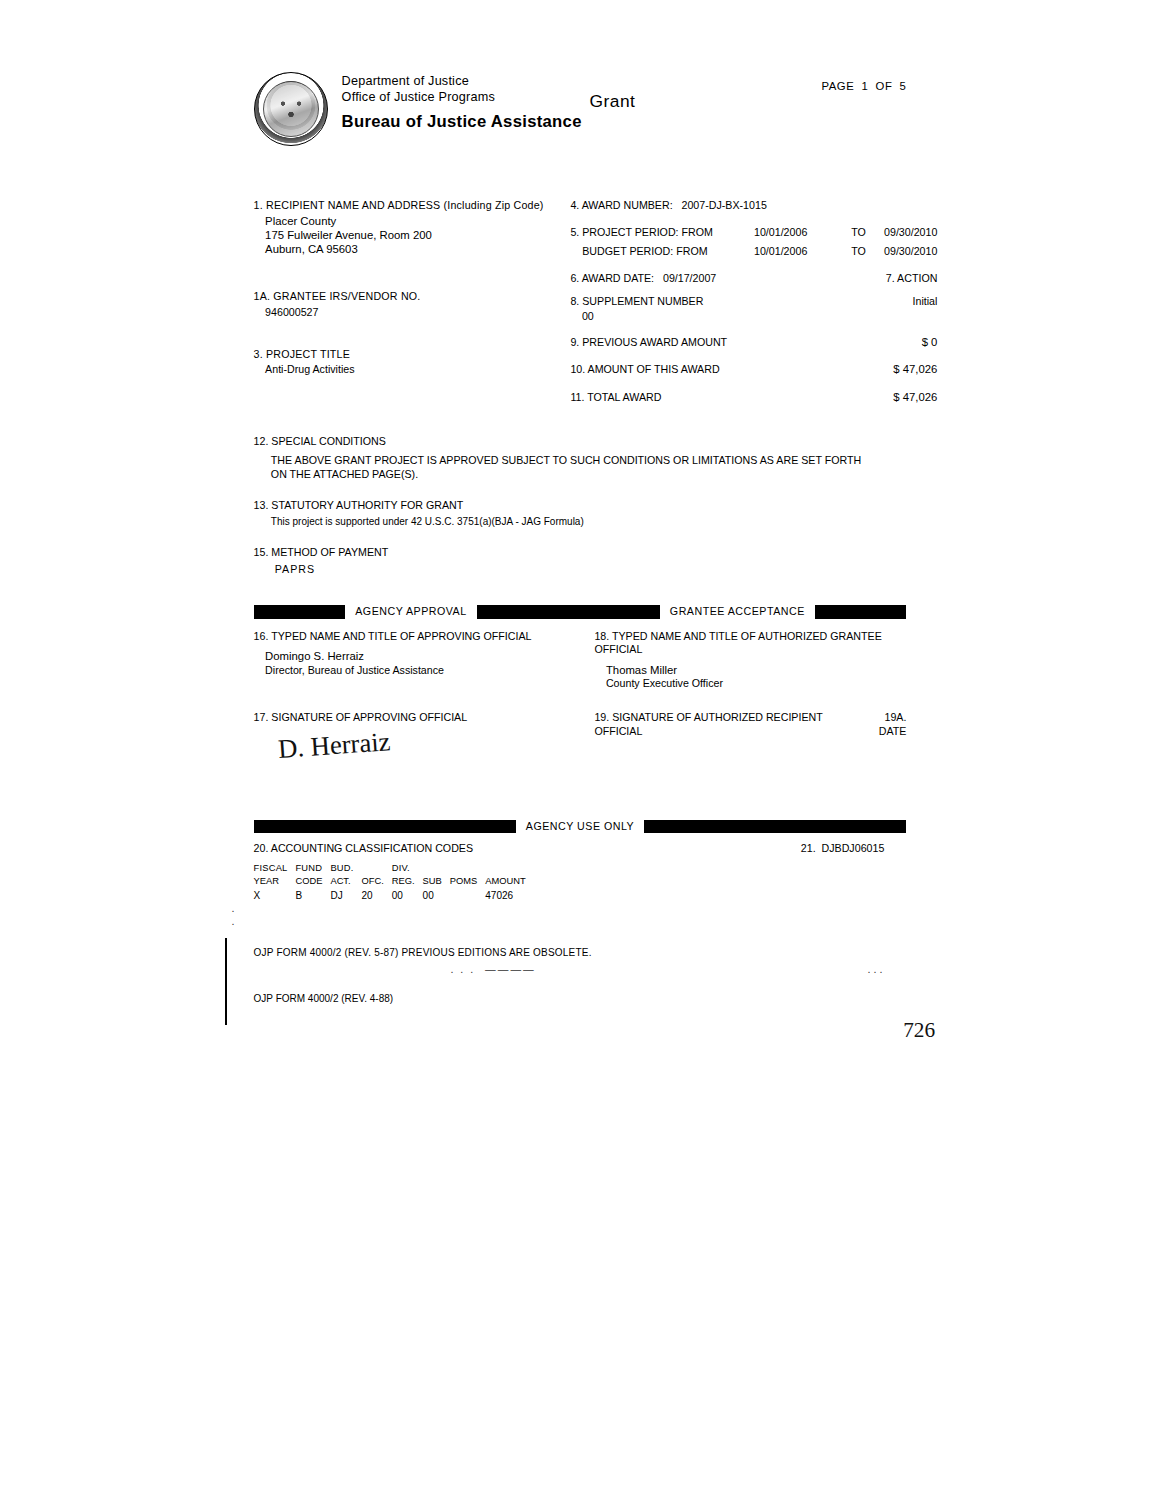PAGE 1 OF 5
Department of Justice
Office of Justice Programs
Bureau of Justice Assistance
Grant
1. RECIPIENT NAME AND ADDRESS (Including Zip Code)
Placer County
175 Fulweiler Avenue, Room 200
Auburn, CA 95603
1A. GRANTEE IRS/VENDOR NO.
946000527
3. PROJECT TITLE
Anti-Drug Activities
4. AWARD NUMBER: 2007-DJ-BX-1015
5. PROJECT PERIOD: FROM 10/01/2006 TO 09/30/2010
BUDGET PERIOD: FROM 10/01/2006 TO 09/30/2010
6. AWARD DATE: 09/17/2007
7. ACTION
8. SUPPLEMENT NUMBER
Initial
00
9. PREVIOUS AWARD AMOUNT
$ 0
10. AMOUNT OF THIS AWARD
$ 47,026
11. TOTAL AWARD
$ 47,026
12. SPECIAL CONDITIONS
THE ABOVE GRANT PROJECT IS APPROVED SUBJECT TO SUCH CONDITIONS OR LIMITATIONS AS ARE SET FORTH
ON THE ATTACHED PAGE(S).
13. STATUTORY AUTHORITY FOR GRANT
This project is supported under 42 U.S.C. 3751(a)(BJA - JAG Formula)
15. METHOD OF PAYMENT
PAPRS
AGENCY APPROVAL
GRANTEE ACCEPTANCE
16. TYPED NAME AND TITLE OF APPROVING OFFICIAL
Domingo S. Herraiz
Director, Bureau of Justice Assistance
18. TYPED NAME AND TITLE OF AUTHORIZED GRANTEE OFFICIAL
Thomas Miller
County Executive Officer
17. SIGNATURE OF APPROVING OFFICIAL
D. Herraiz
19. SIGNATURE OF AUTHORIZED RECIPIENT OFFICIAL
19A. DATE
AGENCY USE ONLY
20. ACCOUNTING CLASSIFICATION CODES
| FISCAL | FUND | BUD. | | DIV. | | | |
| --- | --- | --- | --- | --- | --- | --- | --- |
| YEAR | CODE | ACT. | OFC. | REG. | SUB | POMS | AMOUNT |
| X | B | DJ | 20 | 00 | 00 | | 47026 |
21. DJBDJ06015
OJP FORM 4000/2 (REV. 5-87) PREVIOUS EDITIONS ARE OBSOLETE.
OJP FORM 4000/2 (REV. 4-88)
.
.
. . . ————
. . .
726